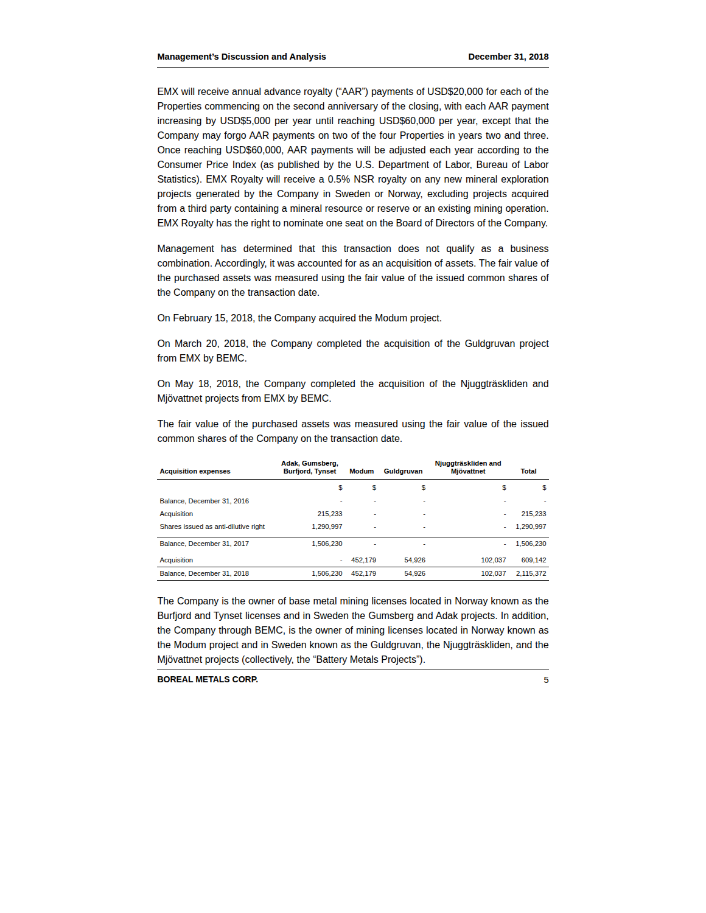Management’s Discussion and Analysis December 31, 2018
EMX will receive annual advance royalty (“AAR”) payments of USD$20,000 for each of the Properties commencing on the second anniversary of the closing, with each AAR payment increasing by USD$5,000 per year until reaching USD$60,000 per year, except that the Company may forgo AAR payments on two of the four Properties in years two and three. Once reaching USD$60,000, AAR payments will be adjusted each year according to the Consumer Price Index (as published by the U.S. Department of Labor, Bureau of Labor Statistics). EMX Royalty will receive a 0.5% NSR royalty on any new mineral exploration projects generated by the Company in Sweden or Norway, excluding projects acquired from a third party containing a mineral resource or reserve or an existing mining operation. EMX Royalty has the right to nominate one seat on the Board of Directors of the Company.
Management has determined that this transaction does not qualify as a business combination. Accordingly, it was accounted for as an acquisition of assets. The fair value of the purchased assets was measured using the fair value of the issued common shares of the Company on the transaction date.
On February 15, 2018, the Company acquired the Modum project.
On March 20, 2018, the Company completed the acquisition of the Guldgruvan project from EMX by BEMC.
On May 18, 2018, the Company completed the acquisition of the Njuggträskliden and Mjövattnet projects from EMX by BEMC.
The fair value of the purchased assets was measured using the fair value of the issued common shares of the Company on the transaction date.
| Acquisition expenses | Adak, Gumsberg, Burfjord, Tynset | Modum | Guldgruvan | Njuggträskliden and Mjövattnet | Total |
| --- | --- | --- | --- | --- | --- |
| | $ | $ | $ | $ | $ |
| Balance, December 31, 2016 | - | - | - | - | - |
| Acquisition | 215,233 | - | - | - | 215,233 |
| Shares issued as anti-dilutive right | 1,290,997 | - | - | - | 1,290,997 |
| Balance, December 31, 2017 | 1,506,230 | - | - | - | 1,506,230 |
| Acquisition | - | 452,179 | 54,926 | 102,037 | 609,142 |
| Balance, December 31, 2018 | 1,506,230 | 452,179 | 54,926 | 102,037 | 2,115,372 |
The Company is the owner of base metal mining licenses located in Norway known as the Burfjord and Tynset licenses and in Sweden the Gumsberg and Adak projects. In addition, the Company through BEMC, is the owner of mining licenses located in Norway known as the Modum project and in Sweden known as the Guldgruvan, the Njuggträskliden, and the Mjövattnet projects (collectively, the “Battery Metals Projects”).
BOREAL METALS CORP. 5